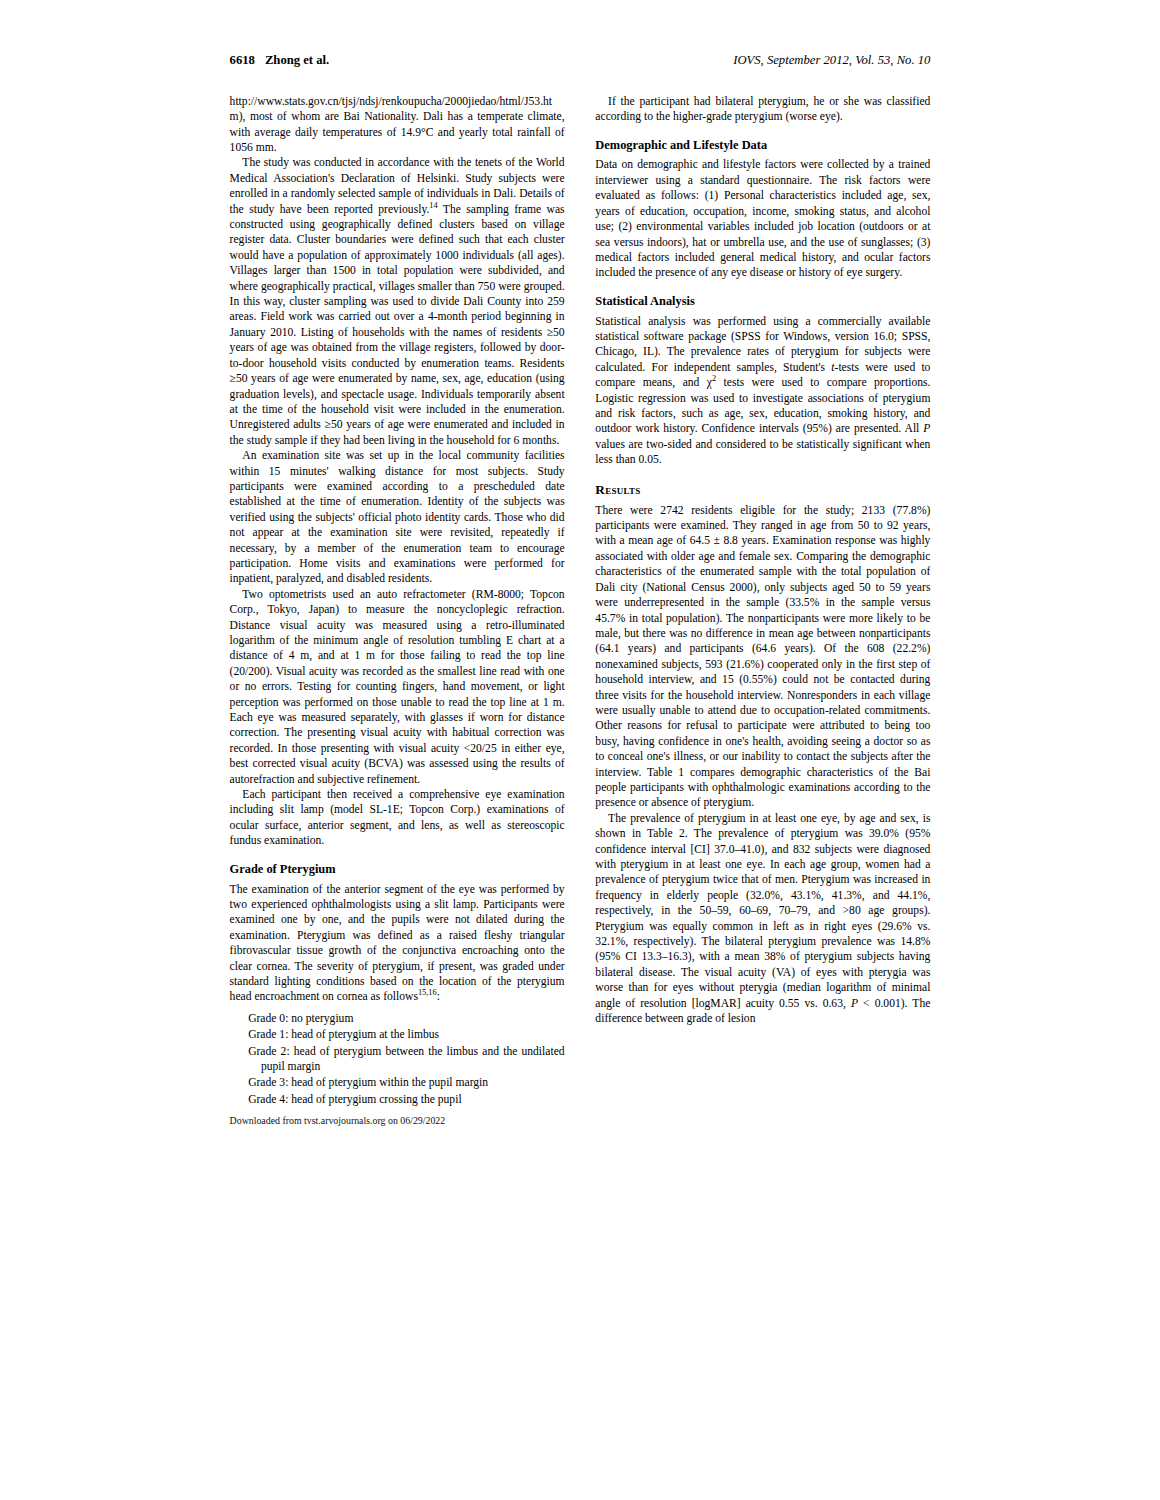6618 Zhong et al.
IOVS, September 2012, Vol. 53, No. 10
http://www.stats.gov.cn/tjsj/ndsj/renkoupucha/2000jiedao/html/J53.htm), most of whom are Bai Nationality. Dali has a temperate climate, with average daily temperatures of 14.9°C and yearly total rainfall of 1056 mm.
The study was conducted in accordance with the tenets of the World Medical Association's Declaration of Helsinki. Study subjects were enrolled in a randomly selected sample of individuals in Dali. Details of the study have been reported previously.14 The sampling frame was constructed using geographically defined clusters based on village register data. Cluster boundaries were defined such that each cluster would have a population of approximately 1000 individuals (all ages). Villages larger than 1500 in total population were subdivided, and where geographically practical, villages smaller than 750 were grouped. In this way, cluster sampling was used to divide Dali County into 259 areas. Field work was carried out over a 4-month period beginning in January 2010. Listing of households with the names of residents ≥50 years of age was obtained from the village registers, followed by door-to-door household visits conducted by enumeration teams. Residents ≥50 years of age were enumerated by name, sex, age, education (using graduation levels), and spectacle usage. Individuals temporarily absent at the time of the household visit were included in the enumeration. Unregistered adults ≥50 years of age were enumerated and included in the study sample if they had been living in the household for 6 months.
An examination site was set up in the local community facilities within 15 minutes' walking distance for most subjects. Study participants were examined according to a prescheduled date established at the time of enumeration. Identity of the subjects was verified using the subjects' official photo identity cards. Those who did not appear at the examination site were revisited, repeatedly if necessary, by a member of the enumeration team to encourage participation. Home visits and examinations were performed for inpatient, paralyzed, and disabled residents.
Two optometrists used an auto refractometer (RM-8000; Topcon Corp., Tokyo, Japan) to measure the noncycloplegic refraction. Distance visual acuity was measured using a retro-illuminated logarithm of the minimum angle of resolution tumbling E chart at a distance of 4 m, and at 1 m for those failing to read the top line (20/200). Visual acuity was recorded as the smallest line read with one or no errors. Testing for counting fingers, hand movement, or light perception was performed on those unable to read the top line at 1 m. Each eye was measured separately, with glasses if worn for distance correction. The presenting visual acuity with habitual correction was recorded. In those presenting with visual acuity <20/25 in either eye, best corrected visual acuity (BCVA) was assessed using the results of autorefraction and subjective refinement.
Each participant then received a comprehensive eye examination including slit lamp (model SL-1E; Topcon Corp.) examinations of ocular surface, anterior segment, and lens, as well as stereoscopic fundus examination.
Grade of Pterygium
The examination of the anterior segment of the eye was performed by two experienced ophthalmologists using a slit lamp. Participants were examined one by one, and the pupils were not dilated during the examination. Pterygium was defined as a raised fleshy triangular fibrovascular tissue growth of the conjunctiva encroaching onto the clear cornea. The severity of pterygium, if present, was graded under standard lighting conditions based on the location of the pterygium head encroachment on cornea as follows15,16:
Grade 0: no pterygium
Grade 1: head of pterygium at the limbus
Grade 2: head of pterygium between the limbus and the undilated pupil margin
Grade 3: head of pterygium within the pupil margin
Grade 4: head of pterygium crossing the pupil
If the participant had bilateral pterygium, he or she was classified according to the higher-grade pterygium (worse eye).
Demographic and Lifestyle Data
Data on demographic and lifestyle factors were collected by a trained interviewer using a standard questionnaire. The risk factors were evaluated as follows: (1) Personal characteristics included age, sex, years of education, occupation, income, smoking status, and alcohol use; (2) environmental variables included job location (outdoors or at sea versus indoors), hat or umbrella use, and the use of sunglasses; (3) medical factors included general medical history, and ocular factors included the presence of any eye disease or history of eye surgery.
Statistical Analysis
Statistical analysis was performed using a commercially available statistical software package (SPSS for Windows, version 16.0; SPSS, Chicago, IL). The prevalence rates of pterygium for subjects were calculated. For independent samples, Student's t-tests were used to compare means, and χ2 tests were used to compare proportions. Logistic regression was used to investigate associations of pterygium and risk factors, such as age, sex, education, smoking history, and outdoor work history. Confidence intervals (95%) are presented. All P values are two-sided and considered to be statistically significant when less than 0.05.
Results
There were 2742 residents eligible for the study; 2133 (77.8%) participants were examined. They ranged in age from 50 to 92 years, with a mean age of 64.5 ± 8.8 years. Examination response was highly associated with older age and female sex. Comparing the demographic characteristics of the enumerated sample with the total population of Dali city (National Census 2000), only subjects aged 50 to 59 years were underrepresented in the sample (33.5% in the sample versus 45.7% in total population). The nonparticipants were more likely to be male, but there was no difference in mean age between nonparticipants (64.1 years) and participants (64.6 years). Of the 608 (22.2%) nonexamined subjects, 593 (21.6%) cooperated only in the first step of household interview, and 15 (0.55%) could not be contacted during three visits for the household interview. Nonresponders in each village were usually unable to attend due to occupation-related commitments. Other reasons for refusal to participate were attributed to being too busy, having confidence in one's health, avoiding seeing a doctor so as to conceal one's illness, or our inability to contact the subjects after the interview. Table 1 compares demographic characteristics of the Bai people participants with ophthalmologic examinations according to the presence or absence of pterygium.
The prevalence of pterygium in at least one eye, by age and sex, is shown in Table 2. The prevalence of pterygium was 39.0% (95% confidence interval [CI] 37.0–41.0), and 832 subjects were diagnosed with pterygium in at least one eye. In each age group, women had a prevalence of pterygium twice that of men. Pterygium was increased in frequency in elderly people (32.0%, 43.1%, 41.3%, and 44.1%, respectively, in the 50–59, 60–69, 70–79, and >80 age groups). Pterygium was equally common in left as in right eyes (29.6% vs. 32.1%, respectively). The bilateral pterygium prevalence was 14.8% (95% CI 13.3–16.3), with a mean 38% of pterygium subjects having bilateral disease. The visual acuity (VA) of eyes with pterygia was worse than for eyes without pterygia (median logarithm of minimal angle of resolution [logMAR] acuity 0.55 vs. 0.63, P < 0.001). The difference between grade of lesion
Downloaded from tvst.arvojournals.org on 06/29/2022